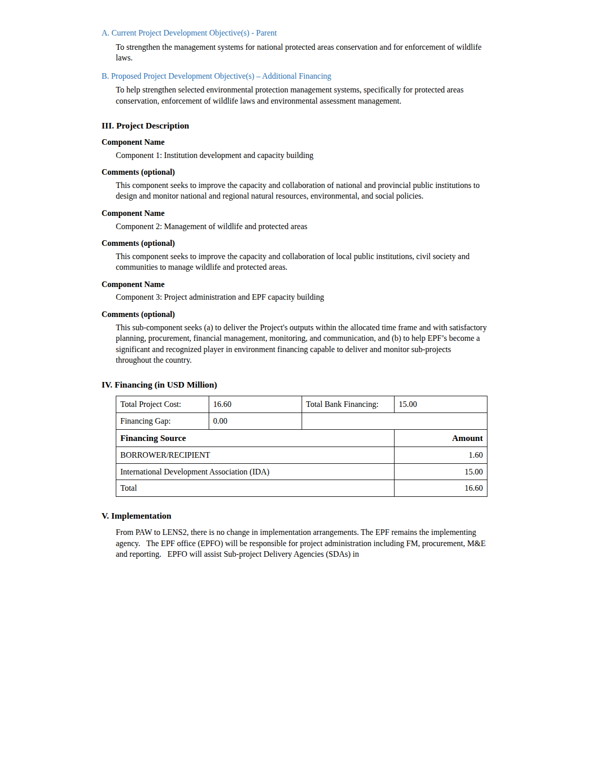A. Current Project Development Objective(s) - Parent
To strengthen the management systems for national protected areas conservation and for enforcement of wildlife laws.
B. Proposed Project Development Objective(s) – Additional Financing
To help strengthen selected environmental protection management systems, specifically for protected areas conservation, enforcement of wildlife laws and environmental assessment management.
III. Project Description
Component Name
Component 1: Institution development and capacity building
Comments (optional)
This component seeks to improve the capacity and collaboration of national and provincial public institutions to design and monitor national and regional natural resources, environmental, and social policies.
Component Name
Component 2: Management of wildlife and protected areas
Comments (optional)
This component seeks to improve the capacity and collaboration of local public institutions, civil society and communities to manage wildlife and protected areas.
Component Name
Component 3: Project administration and EPF capacity building
Comments (optional)
This sub-component seeks (a) to deliver the Project's outputs within the allocated time frame and with satisfactory planning, procurement, financial management, monitoring, and communication, and (b) to help EPF’s become a significant and recognized player in environment financing capable to deliver and monitor sub-projects throughout the country.
IV. Financing (in USD Million)
| Total Project Cost: | 16.60 | Total Bank Financing: | 15.00 |
| Financing Gap: | 0.00 | |
| Financing Source | Amount |
| BORROWER/RECIPIENT | 1.60 |
| International Development Association (IDA) | 15.00 |
| Total | 16.60 |
V. Implementation
From PAW to LENS2, there is no change in implementation arrangements. The EPF remains the implementing agency. The EPF office (EPFO) will be responsible for project administration including FM, procurement, M&E and reporting. EPFO will assist Sub-project Delivery Agencies (SDAs) in